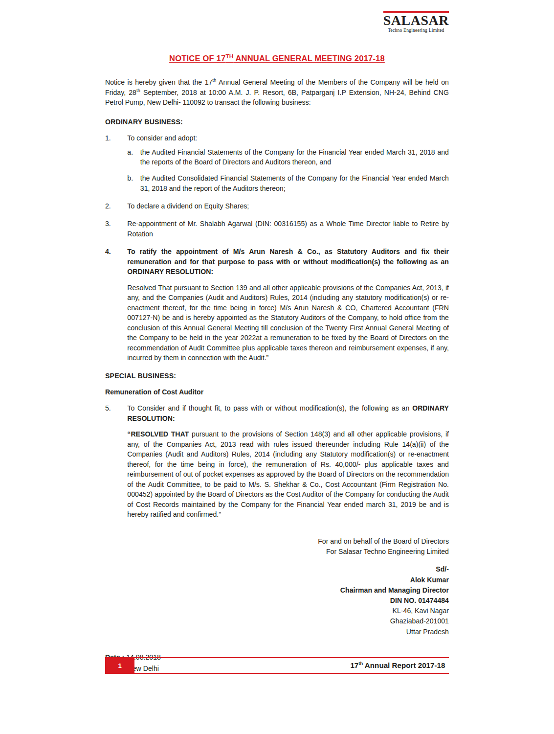SALASAR Techno Engineering Limited
NOTICE OF 17TH ANNUAL GENERAL MEETING 2017-18
Notice is hereby given that the 17th Annual General Meeting of the Members of the Company will be held on Friday, 28th September, 2018 at 10:00 A.M. J. P. Resort, 6B, Patparganj I.P Extension, NH-24, Behind CNG Petrol Pump, New Delhi- 110092 to transact the following business:
ORDINARY BUSINESS:
To consider and adopt:
the Audited Financial Statements of the Company for the Financial Year ended March 31, 2018 and the reports of the Board of Directors and Auditors thereon, and
the Audited Consolidated Financial Statements of the Company for the Financial Year ended March 31, 2018 and the report of the Auditors thereon;
To declare a dividend on Equity Shares;
Re-appointment of Mr. Shalabh Agarwal (DIN: 00316155) as a Whole Time Director liable to Retire by Rotation
To ratify the appointment of M/s Arun Naresh & Co., as Statutory Auditors and fix their remuneration and for that purpose to pass with or without modification(s) the following as an ORDINARY RESOLUTION:
Resolved That pursuant to Section 139 and all other applicable provisions of the Companies Act, 2013, if any, and the Companies (Audit and Auditors) Rules, 2014 (including any statutory modification(s) or re-enactment thereof, for the time being in force) M/s Arun Naresh & CO, Chartered Accountant (FRN 007127-N) be and is hereby appointed as the Statutory Auditors of the Company, to hold office from the conclusion of this Annual General Meeting till conclusion of the Twenty First Annual General Meeting of the Company to be held in the year 2022at a remuneration to be fixed by the Board of Directors on the recommendation of Audit Committee plus applicable taxes thereon and reimbursement expenses, if any, incurred by them in connection with the Audit.”
SPECIAL BUSINESS:
Remuneration of Cost Auditor
To Consider and if thought fit, to pass with or without modification(s), the following as an ORDINARY RESOLUTION:
“RESOLVED THAT pursuant to the provisions of Section 148(3) and all other applicable provisions, if any, of the Companies Act, 2013 read with rules issued thereunder including Rule 14(a)(ii) of the Companies (Audit and Auditors) Rules, 2014 (including any Statutory modification(s) or re-enactment thereof, for the time being in force), the remuneration of Rs. 40,000/- plus applicable taxes and reimbursement of out of pocket expenses as approved by the Board of Directors on the recommendation of the Audit Committee, to be paid to M/s. S. Shekhar & Co., Cost Accountant (Firm Registration No. 000452) appointed by the Board of Directors as the Cost Auditor of the Company for conducting the Audit of Cost Records maintained by the Company for the Financial Year ended march 31, 2019 be and is hereby ratified and confirmed.”
For and on behalf of the Board of Directors For Salasar Techno Engineering Limited Sd/- Alok Kumar Chairman and Managing Director DIN NO. 01474484 KL-46, Kavi Nagar Ghaziabad-201001 Uttar Pradesh
Date : 14.08.2018
Place: New Delhi
1
17th Annual Report 2017-18